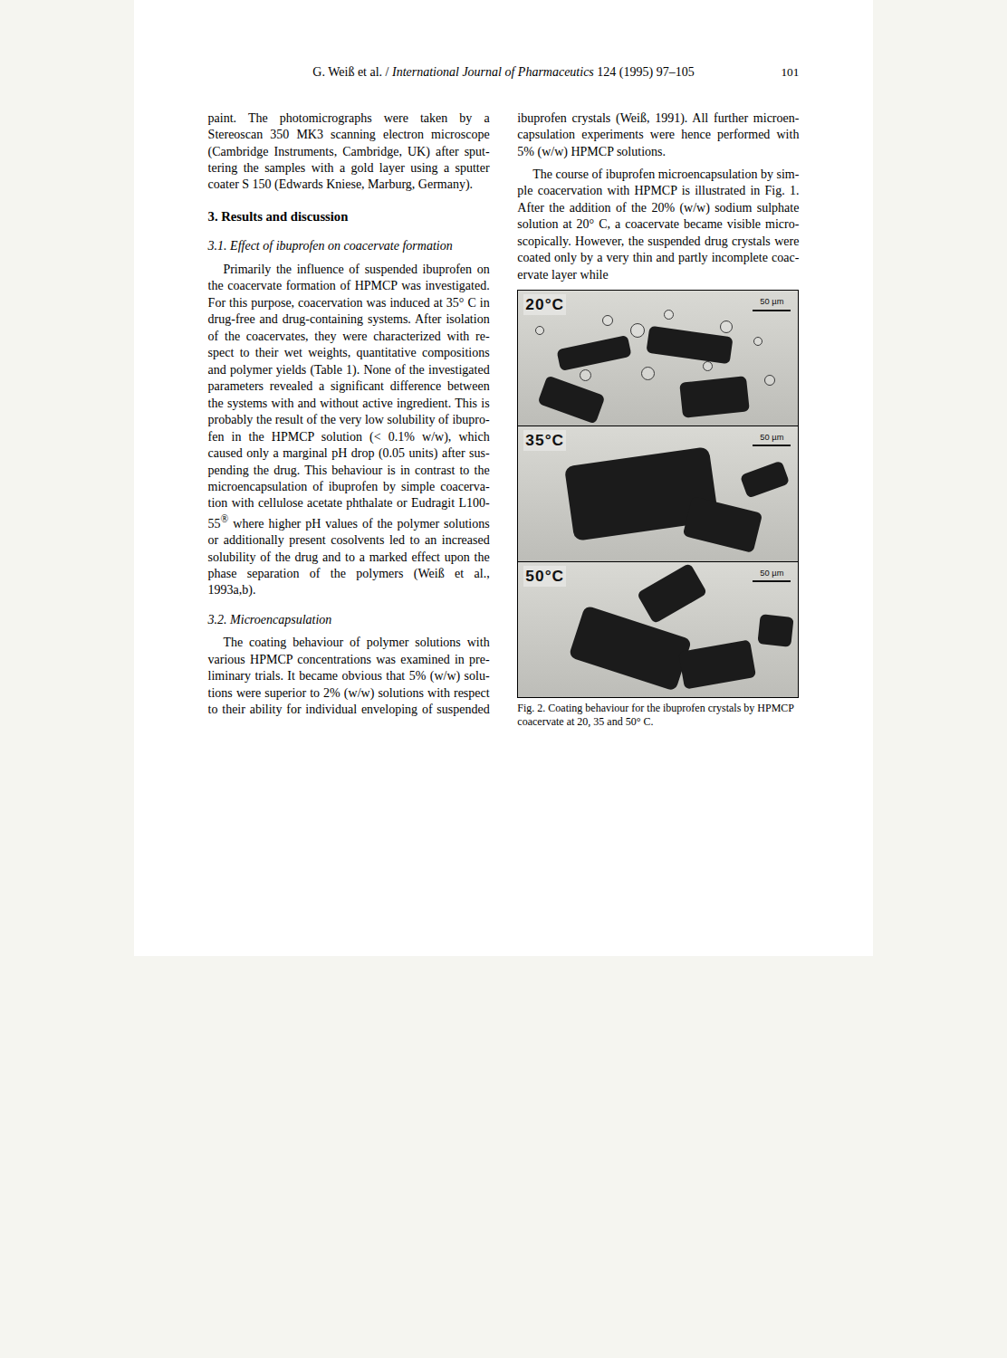G. Weiß et al. / International Journal of Pharmaceutics 124 (1995) 97–105 101
paint. The photomicrographs were taken by a Stereoscan 350 MK3 scanning electron microscope (Cambridge Instruments, Cambridge, UK) after sputtering the samples with a gold layer using a sputter coater S 150 (Edwards Kniese, Marburg, Germany).
3. Results and discussion
3.1. Effect of ibuprofen on coacervate formation
Primarily the influence of suspended ibuprofen on the coacervate formation of HPMCP was investigated. For this purpose, coacervation was induced at 35° C in drug-free and drug-containing systems. After isolation of the coacervates, they were characterized with respect to their wet weights, quantitative compositions and polymer yields (Table 1). None of the investigated parameters revealed a significant difference between the systems with and without active ingredient. This is probably the result of the very low solubility of ibuprofen in the HPMCP solution (< 0.1% w/w), which caused only a marginal pH drop (0.05 units) after suspending the drug. This behaviour is in contrast to the microencapsulation of ibuprofen by simple coacervation with cellulose acetate phthalate or Eudragit L100-55® where higher pH values of the polymer solutions or additionally present cosolvents led to an increased solubility of the drug and to a marked effect upon the phase separation of the polymers (Weiß et al., 1993a,b).
3.2. Microencapsulation
The coating behaviour of polymer solutions with various HPMCP concentrations was examined in preliminary trials. It became obvious that 5% (w/w) solutions were superior to 2% (w/w) solutions with respect to their ability for individual enveloping of suspended ibuprofen crystals (Weiß, 1991). All further microencapsulation experiments were hence performed with 5% (w/w) HPMCP solutions.
The course of ibuprofen microencapsulation by simple coacervation with HPMCP is illustrated in Fig. 1. After the addition of the 20% (w/w) sodium sulphate solution at 20° C, a coacervate became visible microscopically. However, the suspended drug crystals were coated only by a very thin and partly incomplete coacervate layer while
20°C 50 µm
35°C 50 µm
50°C 50 µm
Fig. 2. Coating behaviour for the ibuprofen crystals by HPMCP coacervate at 20, 35 and 50° C.